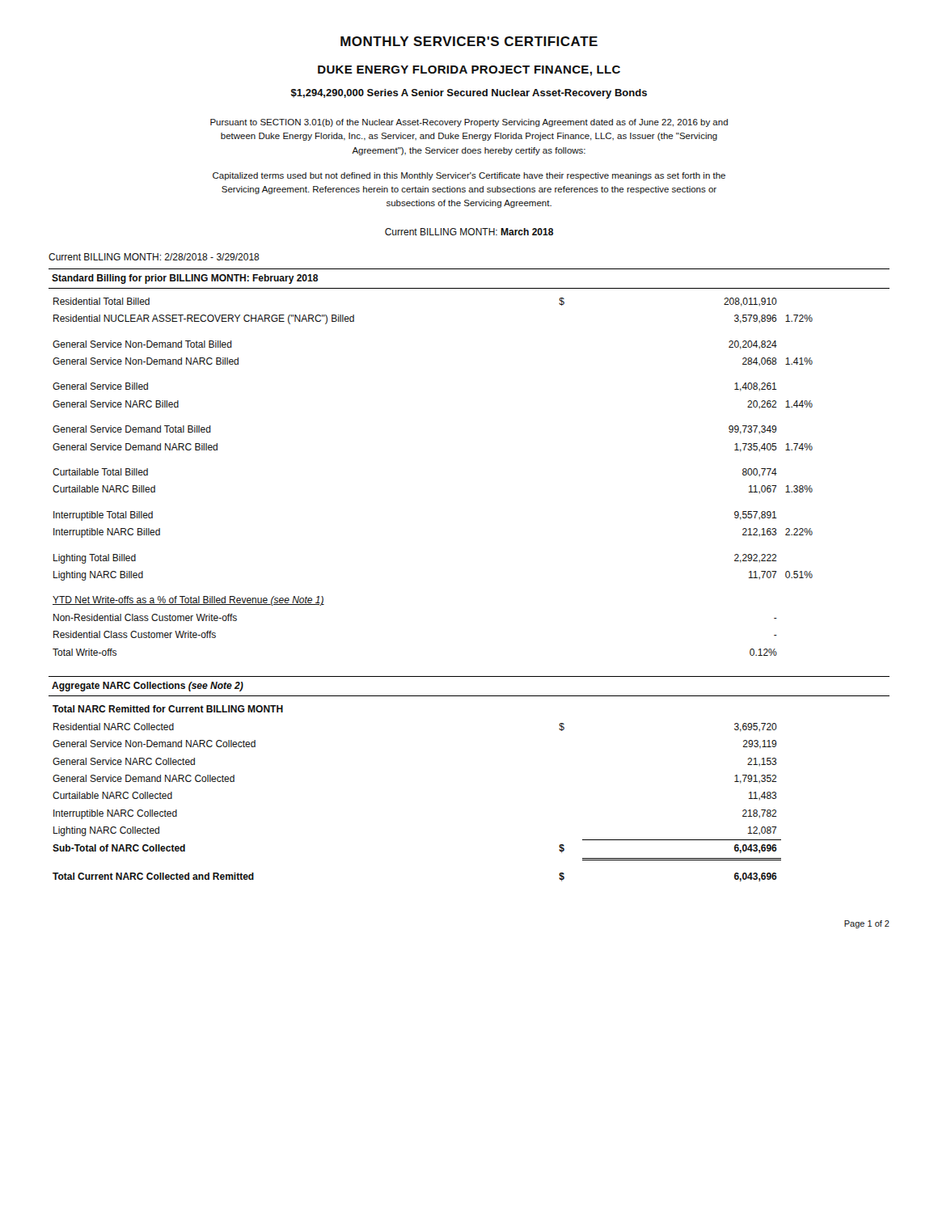MONTHLY SERVICER'S CERTIFICATE
DUKE ENERGY FLORIDA PROJECT FINANCE, LLC
$1,294,290,000 Series A Senior Secured Nuclear Asset-Recovery Bonds
Pursuant to SECTION 3.01(b) of the Nuclear Asset-Recovery Property Servicing Agreement dated as of June 22, 2016 by and between Duke Energy Florida, Inc., as Servicer, and Duke Energy Florida Project Finance, LLC, as Issuer (the "Servicing Agreement"), the Servicer does hereby certify as follows:
Capitalized terms used but not defined in this Monthly Servicer's Certificate have their respective meanings as set forth in the Servicing Agreement. References herein to certain sections and subsections are references to the respective sections or subsections of the Servicing Agreement.
Current BILLING MONTH: March 2018
Current BILLING MONTH: 2/28/2018 - 3/29/2018
Standard Billing for prior BILLING MONTH: February 2018
| Residential Total Billed | $ | 208,011,910 | |
| Residential NUCLEAR ASSET-RECOVERY CHARGE ("NARC") Billed | | 3,579,896 | 1.72% |
| General Service Non-Demand Total Billed | | 20,204,824 | |
| General Service Non-Demand NARC Billed | | 284,068 | 1.41% |
| General Service Billed | | 1,408,261 | |
| General Service NARC Billed | | 20,262 | 1.44% |
| General Service Demand Total Billed | | 99,737,349 | |
| General Service Demand NARC Billed | | 1,735,405 | 1.74% |
| Curtailable Total Billed | | 800,774 | |
| Curtailable NARC Billed | | 11,067 | 1.38% |
| Interruptible Total Billed | | 9,557,891 | |
| Interruptible NARC Billed | | 212,163 | 2.22% |
| Lighting Total Billed | | 2,292,222 | |
| Lighting NARC Billed | | 11,707 | 0.51% |
| YTD Net Write-offs as a % of Total Billed Revenue (see Note 1) | | | |
| Non-Residential Class Customer Write-offs | | - | |
| Residential Class Customer Write-offs | | - | |
| Total Write-offs | | 0.12% | |
Aggregate NARC Collections (see Note 2)
| Total NARC Remitted for Current BILLING MONTH | | | |
| Residential NARC Collected | $ | 3,695,720 | |
| General Service Non-Demand NARC Collected | | 293,119 | |
| General Service NARC Collected | | 21,153 | |
| General Service Demand NARC Collected | | 1,791,352 | |
| Curtailable NARC Collected | | 11,483 | |
| Interruptible NARC Collected | | 218,782 | |
| Lighting NARC Collected | | 12,087 | |
| Sub-Total of NARC Collected | $ | 6,043,696 | |
| Total Current NARC Collected and Remitted | $ | 6,043,696 | |
Page 1 of 2